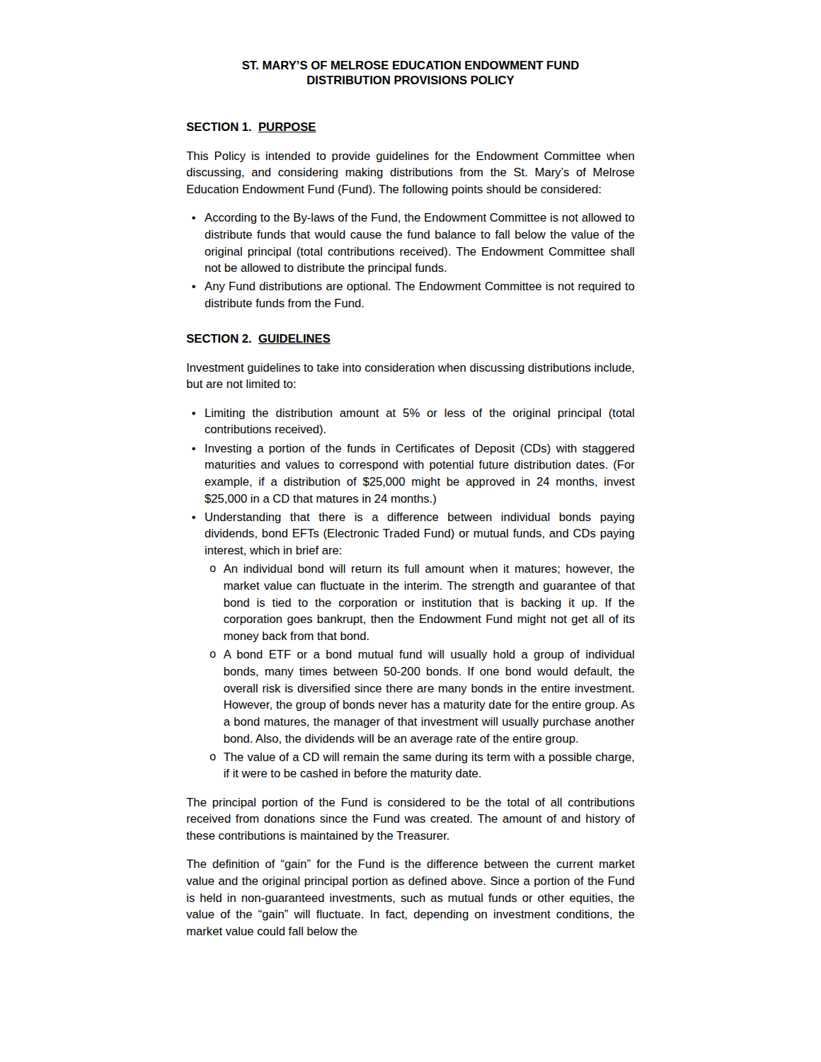ST. MARY’S OF MELROSE EDUCATION ENDOWMENT FUND
DISTRIBUTION PROVISIONS POLICY
SECTION 1. PURPOSE
This Policy is intended to provide guidelines for the Endowment Committee when discussing, and considering making distributions from the St. Mary’s of Melrose Education Endowment Fund (Fund). The following points should be considered:
According to the By-laws of the Fund, the Endowment Committee is not allowed to distribute funds that would cause the fund balance to fall below the value of the original principal (total contributions received). The Endowment Committee shall not be allowed to distribute the principal funds.
Any Fund distributions are optional. The Endowment Committee is not required to distribute funds from the Fund.
SECTION 2. GUIDELINES
Investment guidelines to take into consideration when discussing distributions include, but are not limited to:
Limiting the distribution amount at 5% or less of the original principal (total contributions received).
Investing a portion of the funds in Certificates of Deposit (CDs) with staggered maturities and values to correspond with potential future distribution dates. (For example, if a distribution of $25,000 might be approved in 24 months, invest $25,000 in a CD that matures in 24 months.)
Understanding that there is a difference between individual bonds paying dividends, bond EFTs (Electronic Traded Fund) or mutual funds, and CDs paying interest, which in brief are:
An individual bond will return its full amount when it matures; however, the market value can fluctuate in the interim. The strength and guarantee of that bond is tied to the corporation or institution that is backing it up. If the corporation goes bankrupt, then the Endowment Fund might not get all of its money back from that bond.
A bond ETF or a bond mutual fund will usually hold a group of individual bonds, many times between 50-200 bonds. If one bond would default, the overall risk is diversified since there are many bonds in the entire investment. However, the group of bonds never has a maturity date for the entire group. As a bond matures, the manager of that investment will usually purchase another bond. Also, the dividends will be an average rate of the entire group.
The value of a CD will remain the same during its term with a possible charge, if it were to be cashed in before the maturity date.
The principal portion of the Fund is considered to be the total of all contributions received from donations since the Fund was created. The amount of and history of these contributions is maintained by the Treasurer.
The definition of “gain” for the Fund is the difference between the current market value and the original principal portion as defined above. Since a portion of the Fund is held in non-guaranteed investments, such as mutual funds or other equities, the value of the “gain” will fluctuate. In fact, depending on investment conditions, the market value could fall below the